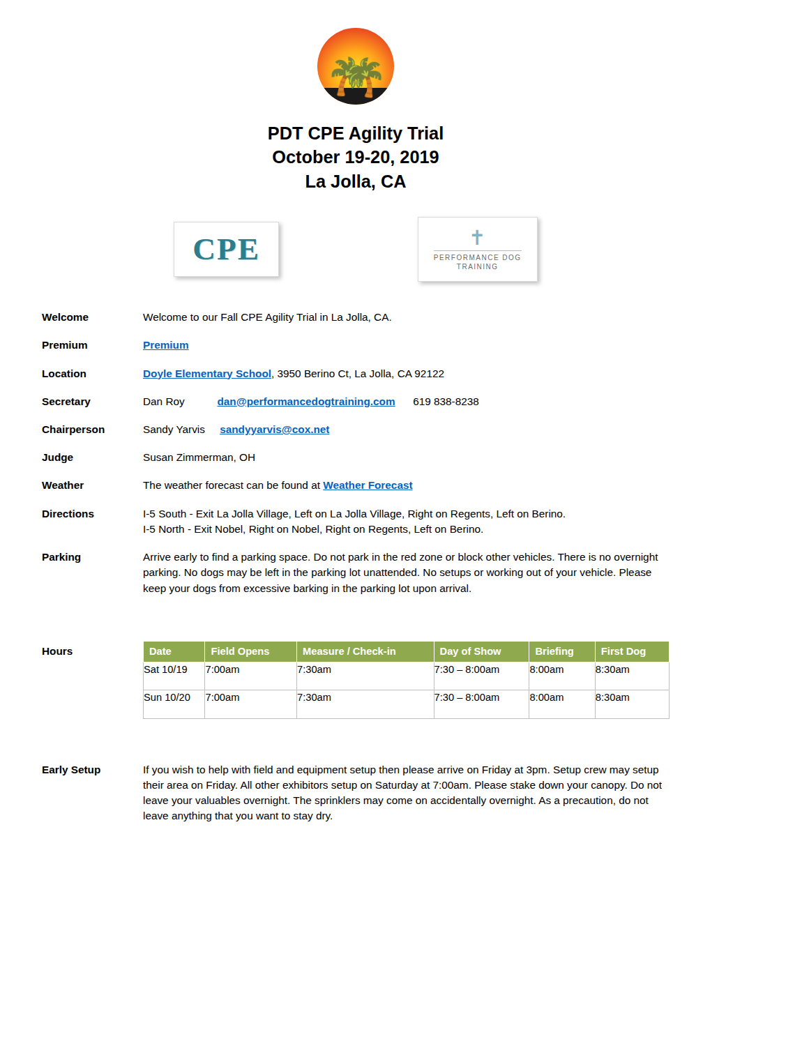🌴 🌴
PDT CPE Agility Trial
October 19-20, 2019
La Jolla, CA
CPE
✝ PERFORMANCE DOG
TRAINING
| Welcome | Welcome to our Fall CPE Agility Trial in La Jolla, CA. |
| Premium | Premium |
| Location | Doyle Elementary School , 3950 Berino Ct, La Jolla, CA 92122 |
| Secretary | Dan Roy dan@performancedogtraining.com 619 838-8238 |
| Chairperson | Sandy Yarvis sandyyarvis@cox.net |
| Judge | Susan Zimmerman, OH |
| Weather | The weather forecast can be found at Weather Forecast |
| Directions | I-5 South - Exit La Jolla Village, Left on La Jolla Village, Right on Regents, Left on Berino. I-5 North - Exit Nobel, Right on Nobel, Right on Regents, Left on Berino. |
| Parking | Arrive early to find a parking space. Do not park in the red zone or block other vehicles. There is no overnight parking. No dogs may be left in the parking lot unattended. No setups or working out of your vehicle. Please keep your dogs from excessive barking in the parking lot upon arrival. |
| Hours | / Date / Field Opens / Measure / Check-in / Day of Show / Briefing / First Dog / / --- / --- / --- / --- / --- / --- / / Sat 10/19 / 7:00am / 7:30am / 7:30 – 8:00am / 8:00am / 8:30am / / Sun 10/20 / 7:00am / 7:30am / 7:30 – 8:00am / 8:00am / 8:30am / |
| Early Setup | If you wish to help with field and equipment setup then please arrive on Friday at 3pm. Setup crew may setup their area on Friday. All other exhibitors setup on Saturday at 7:00am. Please stake down your canopy. Do not leave your valuables overnight. The sprinklers may come on accidentally overnight. As a precaution, do not leave anything that you want to stay dry. |